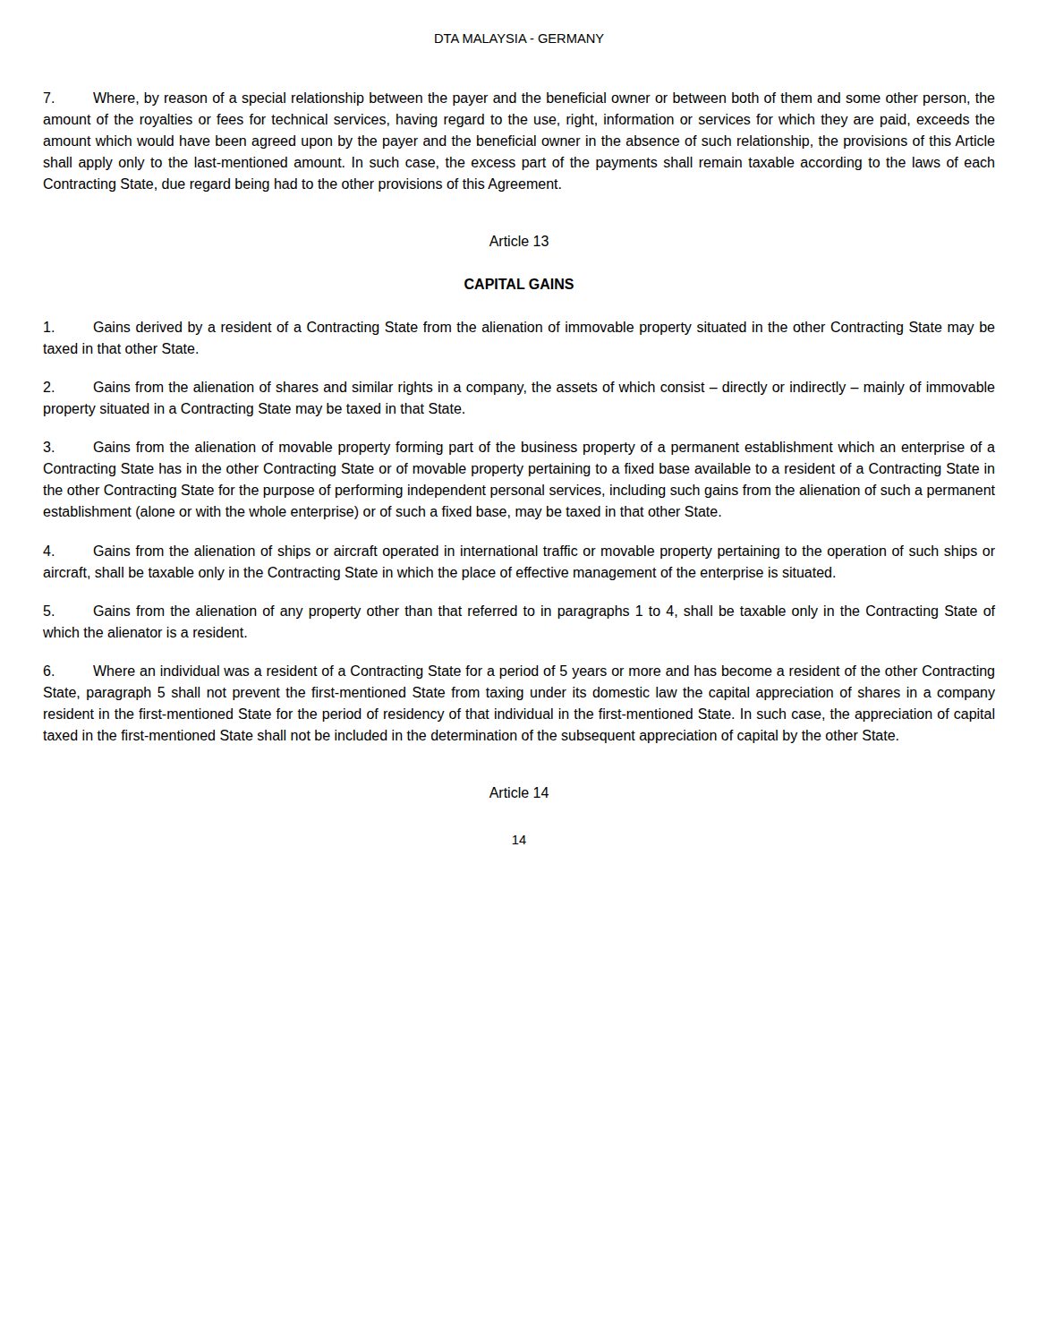DTA MALAYSIA - GERMANY
7. Where, by reason of a special relationship between the payer and the beneficial owner or between both of them and some other person, the amount of the royalties or fees for technical services, having regard to the use, right, information or services for which they are paid, exceeds the amount which would have been agreed upon by the payer and the beneficial owner in the absence of such relationship, the provisions of this Article shall apply only to the last-mentioned amount. In such case, the excess part of the payments shall remain taxable according to the laws of each Contracting State, due regard being had to the other provisions of this Agreement.
Article 13
CAPITAL GAINS
1. Gains derived by a resident of a Contracting State from the alienation of immovable property situated in the other Contracting State may be taxed in that other State.
2. Gains from the alienation of shares and similar rights in a company, the assets of which consist – directly or indirectly – mainly of immovable property situated in a Contracting State may be taxed in that State.
3. Gains from the alienation of movable property forming part of the business property of a permanent establishment which an enterprise of a Contracting State has in the other Contracting State or of movable property pertaining to a fixed base available to a resident of a Contracting State in the other Contracting State for the purpose of performing independent personal services, including such gains from the alienation of such a permanent establishment (alone or with the whole enterprise) or of such a fixed base, may be taxed in that other State.
4. Gains from the alienation of ships or aircraft operated in international traffic or movable property pertaining to the operation of such ships or aircraft, shall be taxable only in the Contracting State in which the place of effective management of the enterprise is situated.
5. Gains from the alienation of any property other than that referred to in paragraphs 1 to 4, shall be taxable only in the Contracting State of which the alienator is a resident.
6. Where an individual was a resident of a Contracting State for a period of 5 years or more and has become a resident of the other Contracting State, paragraph 5 shall not prevent the first-mentioned State from taxing under its domestic law the capital appreciation of shares in a company resident in the first-mentioned State for the period of residency of that individual in the first-mentioned State. In such case, the appreciation of capital taxed in the first-mentioned State shall not be included in the determination of the subsequent appreciation of capital by the other State.
Article 14
14